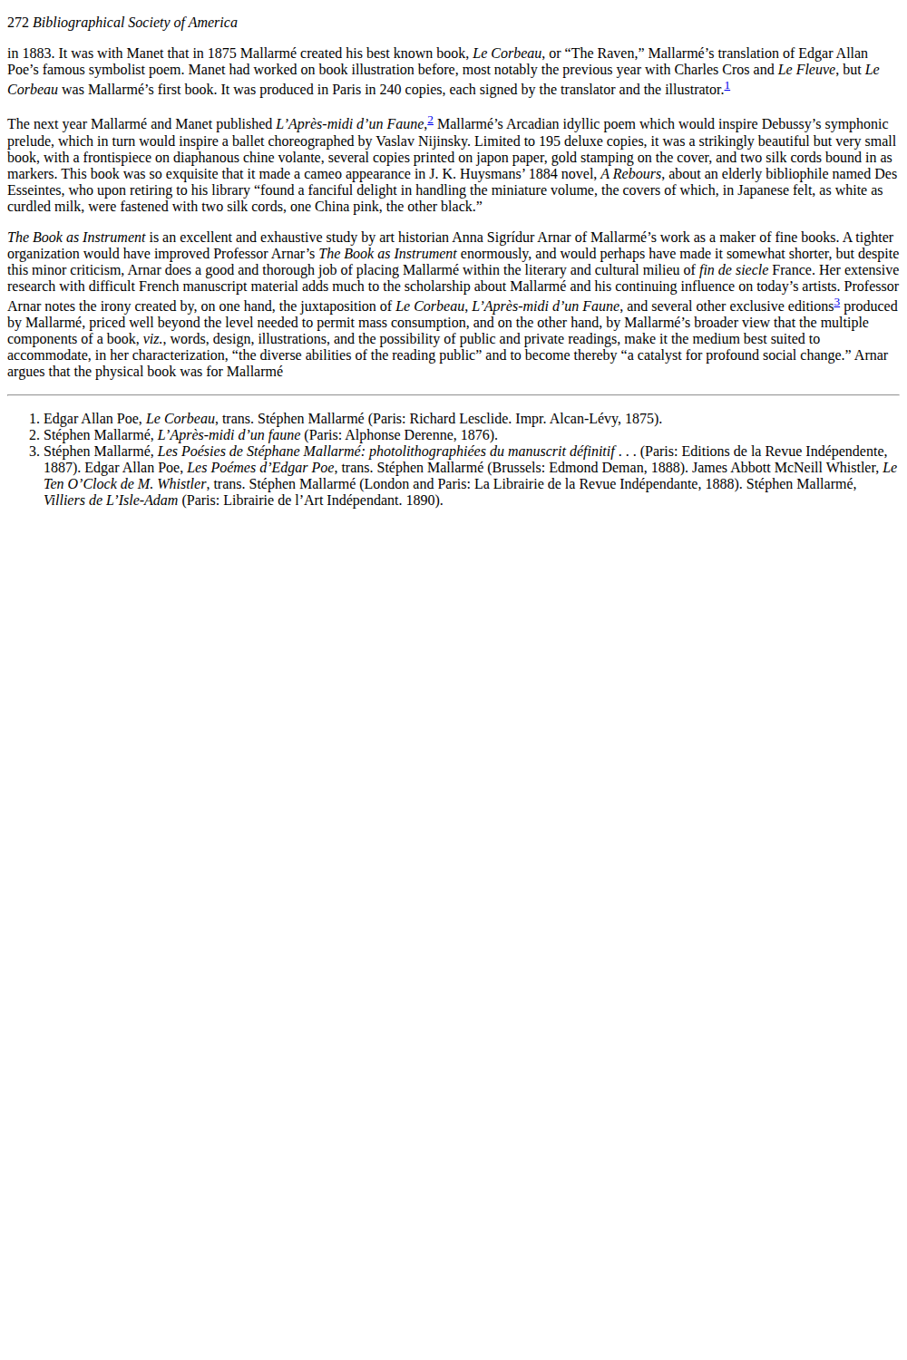272 Bibliographical Society of America
in 1883. It was with Manet that in 1875 Mallarmé created his best known book, Le Corbeau, or “The Raven,” Mallarmé’s translation of Edgar Allan Poe’s famous symbolist poem. Manet had worked on book illustration before, most notably the previous year with Charles Cros and Le Fleuve, but Le Corbeau was Mallarmé’s first book. It was produced in Paris in 240 copies, each signed by the translator and the illustrator.1
The next year Mallarmé and Manet published L’Après-midi d’un Faune,2 Mallarmé’s Arcadian idyllic poem which would inspire Debussy’s symphonic prelude, which in turn would inspire a ballet choreographed by Vaslav Nijinsky. Limited to 195 deluxe copies, it was a strikingly beautiful but very small book, with a frontispiece on diaphanous chine volante, several copies printed on japon paper, gold stamping on the cover, and two silk cords bound in as markers. This book was so exquisite that it made a cameo appearance in J. K. Huysmans’ 1884 novel, A Rebours, about an elderly bibliophile named Des Esseintes, who upon retiring to his library “found a fanciful delight in handling the miniature volume, the covers of which, in Japanese felt, as white as curdled milk, were fastened with two silk cords, one China pink, the other black.”
The Book as Instrument is an excellent and exhaustive study by art historian Anna Sigrídur Arnar of Mallarmé’s work as a maker of fine books. A tighter organization would have improved Professor Arnar’s The Book as Instrument enormously, and would perhaps have made it somewhat shorter, but despite this minor criticism, Arnar does a good and thorough job of placing Mallarmé within the literary and cultural milieu of fin de siecle France. Her extensive research with difficult French manuscript material adds much to the scholarship about Mallarmé and his continuing influence on today’s artists. Professor Arnar notes the irony created by, on one hand, the juxtaposition of Le Corbeau, L’Après-midi d’un Faune, and several other exclusive editions3 produced by Mallarmé, priced well beyond the level needed to permit mass consumption, and on the other hand, by Mallarmé’s broader view that the multiple components of a book, viz., words, design, illustrations, and the possibility of public and private readings, make it the medium best suited to accommodate, in her characterization, “the diverse abilities of the reading public” and to become thereby “a catalyst for profound social change.” Arnar argues that the physical book was for Mallarmé
Edgar Allan Poe, Le Corbeau, trans. Stéphen Mallarmé (Paris: Richard Lesclide. Impr. Alcan-Lévy, 1875).
Stéphen Mallarmé, L’Après-midi d’un faune (Paris: Alphonse Derenne, 1876).
Stéphen Mallarmé, Les Poésies de Stéphane Mallarmé: photolithographiées du manuscrit définitif . . . (Paris: Editions de la Revue Indépendente, 1887). Edgar Allan Poe, Les Poémes d’Edgar Poe, trans. Stéphen Mallarmé (Brussels: Edmond Deman, 1888). James Abbott McNeill Whistler, Le Ten O’Clock de M. Whistler, trans. Stéphen Mallarmé (London and Paris: La Librairie de la Revue Indépendante, 1888). Stéphen Mallarmé, Villiers de L’Isle-Adam (Paris: Librairie de l’Art Indépendant. 1890).